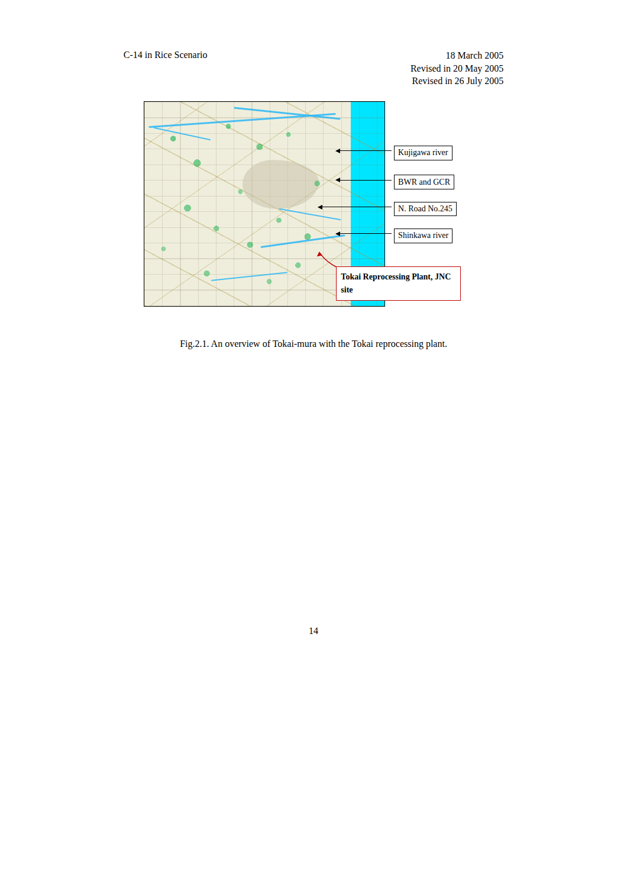C-14 in Rice Scenario
18 March 2005
Revised in 20 May 2005
Revised in 26 July 2005
Kujigawa river
BWR and GCR
N. Road No.245
Shinkawa river
Tokai Reprocessing Plant, JNC site
Fig.2.1. An overview of Tokai-mura with the Tokai reprocessing plant.
14